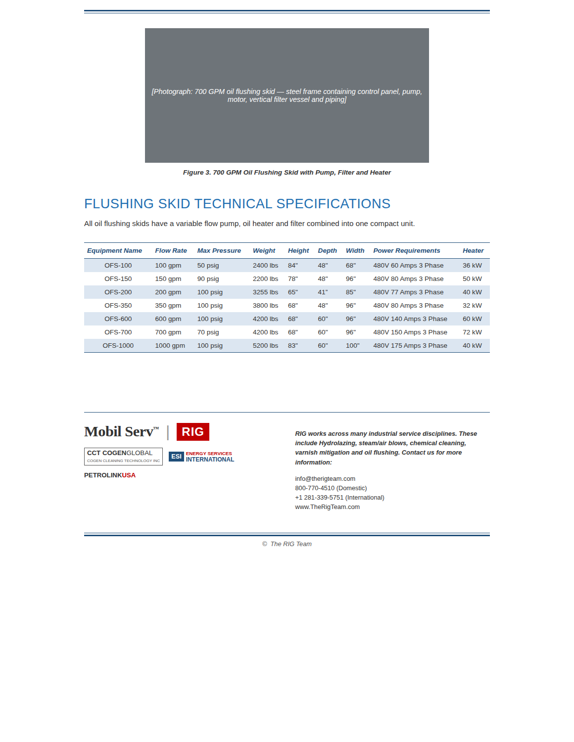[Photograph: 700 GPM oil flushing skid — steel frame containing control panel, pump, motor, vertical filter vessel and piping]
Figure 3. 700 GPM Oil Flushing Skid with Pump, Filter and Heater
FLUSHING SKID TECHNICAL SPECIFICATIONS
All oil flushing skids have a variable flow pump, oil heater and filter combined into one compact unit.
| Equipment Name | Flow Rate | Max Pressure | Weight | Height | Depth | Width | Power Requirements | Heater |
| --- | --- | --- | --- | --- | --- | --- | --- | --- |
| OFS-100 | 100 gpm | 50 psig | 2400 lbs | 84" | 48" | 68" | 480V 60 Amps 3 Phase | 36 kW |
| OFS-150 | 150 gpm | 90 psig | 2200 lbs | 78" | 48" | 96" | 480V 80 Amps 3 Phase | 50 kW |
| OFS-200 | 200 gpm | 100 psig | 3255 lbs | 65" | 41” | 85" | 480V 77 Amps 3 Phase | 40 kW |
| OFS-350 | 350 gpm | 100 psig | 3800 lbs | 68" | 48" | 96" | 480V 80 Amps 3 Phase | 32 kW |
| OFS-600 | 600 gpm | 100 psig | 4200 lbs | 68" | 60" | 96" | 480V 140 Amps 3 Phase | 60 kW |
| OFS-700 | 700 gpm | 70 psig | 4200 lbs | 68" | 60" | 96" | 480V 150 Amps 3 Phase | 72 kW |
| OFS-1000 | 1000 gpm | 100 psig | 5200 lbs | 83" | 60" | 100" | 480V 175 Amps 3 Phase | 40 kW |
Mobil Serv™ | RIG
CCT COGEN GLOBAL
COGEN CLEANING TECHNOLOGY INC ESI ENERGY SERVICES
INTERNATIONAL PETROLINKUSA
RIG works across many industrial service disciplines. These include Hydrolazing, steam/air blows, chemical cleaning, varnish mitigation and oil flushing. Contact us for more information:
info@therigteam.com
800-770-4510 (Domestic)
+1 281-339-5751 (International)
www.TheRigTeam.com
© The RIG Team